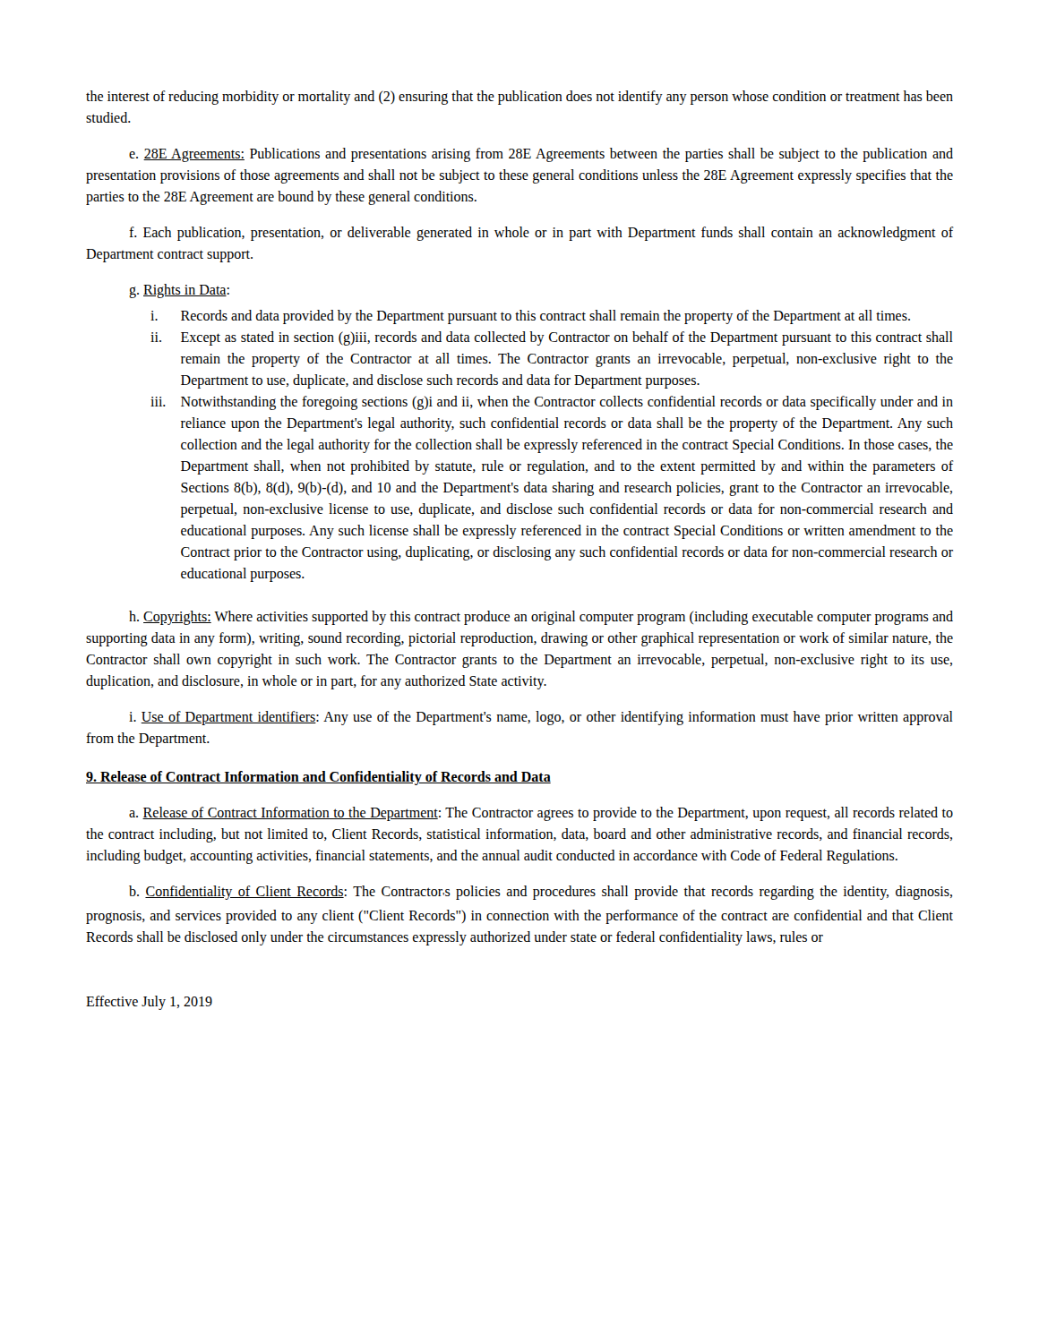the interest of reducing morbidity or mortality and (2) ensuring that the publication does not identify any person whose condition or treatment has been studied.
e. 28E Agreements: Publications and presentations arising from 28E Agreements between the parties shall be subject to the publication and presentation provisions of those agreements and shall not be subject to these general conditions unless the 28E Agreement expressly specifies that the parties to the 28E Agreement are bound by these general conditions.
f. Each publication, presentation, or deliverable generated in whole or in part with Department funds shall contain an acknowledgment of Department contract support.
g. Rights in Data:
i. Records and data provided by the Department pursuant to this contract shall remain the property of the Department at all times.
ii. Except as stated in section (g)iii, records and data collected by Contractor on behalf of the Department pursuant to this contract shall remain the property of the Contractor at all times. The Contractor grants an irrevocable, perpetual, non-exclusive right to the Department to use, duplicate, and disclose such records and data for Department purposes.
iii. Notwithstanding the foregoing sections (g)i and ii, when the Contractor collects confidential records or data specifically under and in reliance upon the Department's legal authority, such confidential records or data shall be the property of the Department. Any such collection and the legal authority for the collection shall be expressly referenced in the contract Special Conditions. In those cases, the Department shall, when not prohibited by statute, rule or regulation, and to the extent permitted by and within the parameters of Sections 8(b), 8(d), 9(b)-(d), and 10 and the Department's data sharing and research policies, grant to the Contractor an irrevocable, perpetual, non-exclusive license to use, duplicate, and disclose such confidential records or data for non-commercial research and educational purposes. Any such license shall be expressly referenced in the contract Special Conditions or written amendment to the Contract prior to the Contractor using, duplicating, or disclosing any such confidential records or data for non-commercial research or educational purposes.
h. Copyrights: Where activities supported by this contract produce an original computer program (including executable computer programs and supporting data in any form), writing, sound recording, pictorial reproduction, drawing or other graphical representation or work of similar nature, the Contractor shall own copyright in such work. The Contractor grants to the Department an irrevocable, perpetual, non-exclusive right to its use, duplication, and disclosure, in whole or in part, for any authorized State activity.
i. Use of Department identifiers: Any use of the Department's name, logo, or other identifying information must have prior written approval from the Department.
9. Release of Contract Information and Confidentiality of Records and Data
a. Release of Contract Information to the Department: The Contractor agrees to provide to the Department, upon request, all records related to the contract including, but not limited to, Client Records, statistical information, data, board and other administrative records, and financial records, including budget, accounting activities, financial statements, and the annual audit conducted in accordance with Code of Federal Regulations.
b. Confidentiality of Client Records: The Contractor's policies and procedures shall provide that records regarding the identity, diagnosis, prognosis, and services provided to any client ("Client Records") in connection with the performance of the contract are confidential and that Client Records shall be disclosed only under the circumstances expressly authorized under state or federal confidentiality laws, rules or
Effective July 1, 2019